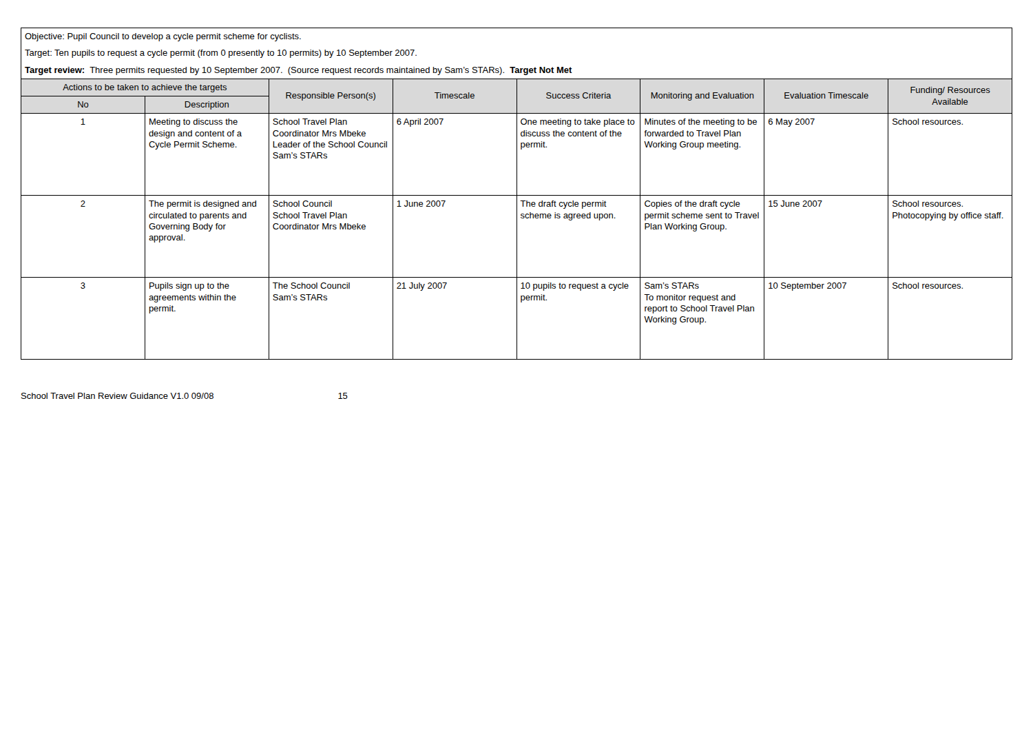| Objective: Pupil Council to develop a cycle permit scheme for cyclists. |
| Target: Ten pupils to request a cycle permit (from 0 presently to 10 permits) by 10 September 2007. |
| Target review: Three permits requested by 10 September 2007. (Source request records maintained by Sam’s STARs). Target Not Met |
| Actions to be taken to achieve the targets | Responsible Person(s) | Timescale | Success Criteria | Monitoring and Evaluation | Evaluation Timescale | Funding/ Resources Available |
| No | Description |
| 1 | Meeting to discuss the design and content of a Cycle Permit Scheme. | School Travel Plan Coordinator Mrs Mbeke Leader of the School Council Sam’s STARs | 6 April 2007 | One meeting to take place to discuss the content of the permit. | Minutes of the meeting to be forwarded to Travel Plan Working Group meeting. | 6 May 2007 | School resources. |
| 2 | The permit is designed and circulated to parents and Governing Body for approval. | School Council School Travel Plan Coordinator Mrs Mbeke | 1 June 2007 | The draft cycle permit scheme is agreed upon. | Copies of the draft cycle permit scheme sent to Travel Plan Working Group. | 15 June 2007 | School resources. Photocopying by office staff. |
| 3 | Pupils sign up to the agreements within the permit. | The School Council Sam’s STARs | 21 July 2007 | 10 pupils to request a cycle permit. | Sam’s STARs To monitor request and report to School Travel Plan Working Group. | 10 September 2007 | School resources. |
School Travel Plan Review Guidance V1.0 09/08 15